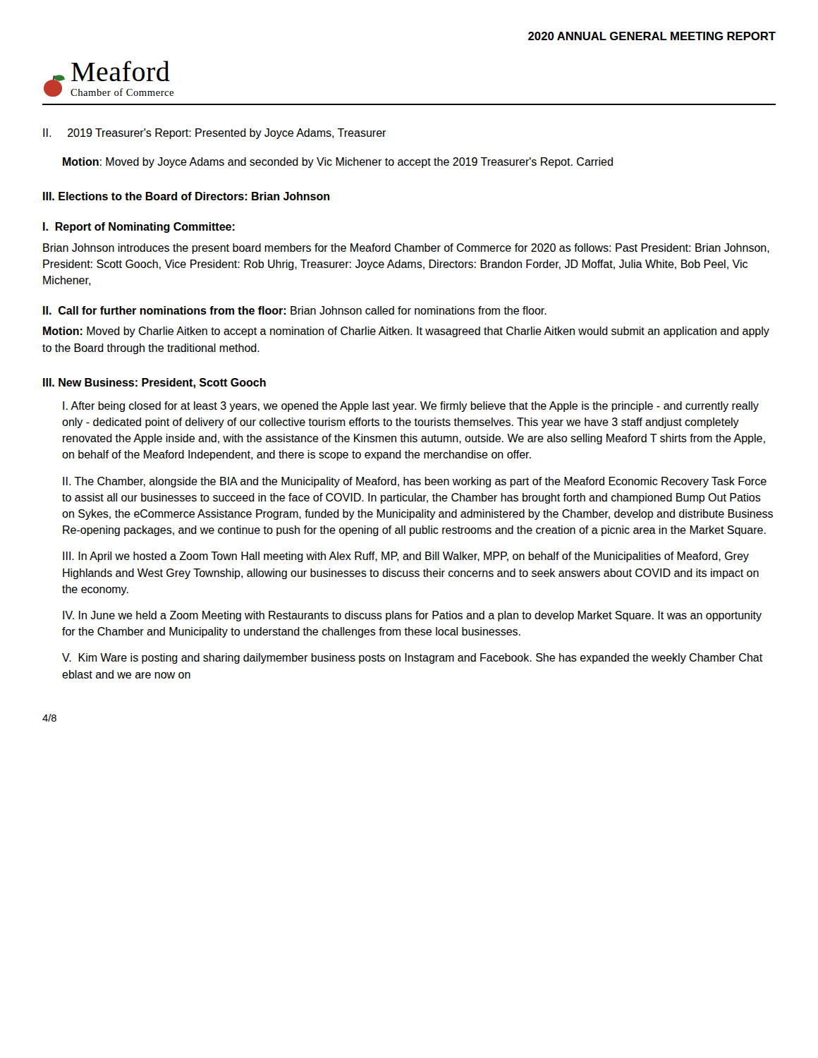2020 ANNUAL GENERAL MEETING REPORT
Meaford
Chamber of Commerce
II. 2019 Treasurer's Report: Presented by Joyce Adams, Treasurer
Motion: Moved by Joyce Adams and seconded by Vic Michener to accept the 2019 Treasurer's Repot. Carried
III. Elections to the Board of Directors: Brian Johnson
I. Report of Nominating Committee:
Brian Johnson introduces the present board members for the Meaford Chamber of Commerce for 2020 as follows: Past President: Brian Johnson, President: Scott Gooch, Vice President: Rob Uhrig, Treasurer: Joyce Adams, Directors: Brandon Forder, JD Moffat, Julia White, Bob Peel, Vic Michener,
II. Call for further nominations from the floor: Brian Johnson called for nominations from the floor.
Motion: Moved by Charlie Aitken to accept a nomination of Charlie Aitken. It wasagreed that Charlie Aitken would submit an application and apply to the Board through the traditional method.
III. New Business: President, Scott Gooch
I. After being closed for at least 3 years, we opened the Apple last year. We firmly believe that the Apple is the principle - and currently really only - dedicated point of delivery of our collective tourism efforts to the tourists themselves. This year we have 3 staff andjust completely renovated the Apple inside and, with the assistance of the Kinsmen this autumn, outside. We are also selling Meaford T shirts from the Apple, on behalf of the Meaford Independent, and there is scope to expand the merchandise on offer.
II. The Chamber, alongside the BIA and the Municipality of Meaford, has been working as part of the Meaford Economic Recovery Task Force to assist all our businesses to succeed in the face of COVID. In particular, the Chamber has brought forth and championed Bump Out Patios on Sykes, the eCommerce Assistance Program, funded by the Municipality and administered by the Chamber, develop and distribute Business Re-opening packages, and we continue to push for the opening of all public restrooms and the creation of a picnic area in the Market Square.
III. In April we hosted a Zoom Town Hall meeting with Alex Ruff, MP, and Bill Walker, MPP, on behalf of the Municipalities of Meaford, Grey Highlands and West Grey Township, allowing our businesses to discuss their concerns and to seek answers about COVID and its impact on the economy.
IV. In June we held a Zoom Meeting with Restaurants to discuss plans for Patios and a plan to develop Market Square. It was an opportunity for the Chamber and Municipality to understand the challenges from these local businesses.
V. Kim Ware is posting and sharing dailymember business posts on Instagram and Facebook. She has expanded the weekly Chamber Chat eblast and we are now on
4/8